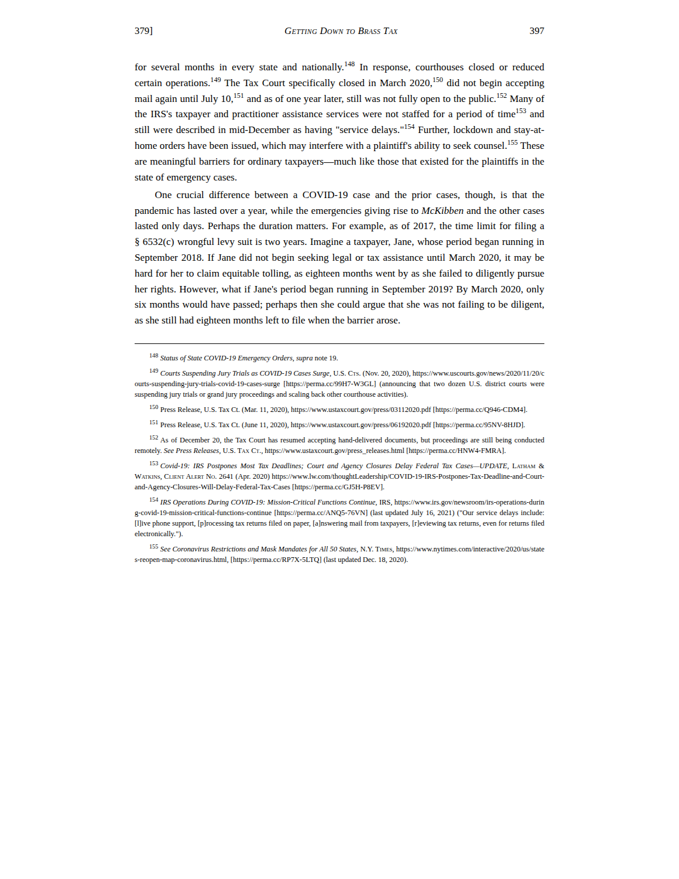379] Getting Down to Brass Tax 397
for several months in every state and nationally.148 In response, courthouses closed or reduced certain operations.149 The Tax Court specifically closed in March 2020,150 did not begin accepting mail again until July 10,151 and as of one year later, still was not fully open to the public.152 Many of the IRS's taxpayer and practitioner assistance services were not staffed for a period of time153 and still were described in mid-December as having "service delays."154 Further, lockdown and stay-at-home orders have been issued, which may interfere with a plaintiff's ability to seek counsel.155 These are meaningful barriers for ordinary taxpayers—much like those that existed for the plaintiffs in the state of emergency cases.
One crucial difference between a COVID-19 case and the prior cases, though, is that the pandemic has lasted over a year, while the emergencies giving rise to McKibben and the other cases lasted only days. Perhaps the duration matters. For example, as of 2017, the time limit for filing a § 6532(c) wrongful levy suit is two years. Imagine a taxpayer, Jane, whose period began running in September 2018. If Jane did not begin seeking legal or tax assistance until March 2020, it may be hard for her to claim equitable tolling, as eighteen months went by as she failed to diligently pursue her rights. However, what if Jane's period began running in September 2019? By March 2020, only six months would have passed; perhaps then she could argue that she was not failing to be diligent, as she still had eighteen months left to file when the barrier arose.
148 Status of State COVID-19 Emergency Orders, supra note 19.
149 Courts Suspending Jury Trials as COVID-19 Cases Surge, U.S. Cts. (Nov. 20, 2020), https://www.uscourts.gov/news/2020/11/20/courts-suspending-jury-trials-covid-19-cases-surge [https://perma.cc/99H7-W3GL] (announcing that two dozen U.S. district courts were suspending jury trials or grand jury proceedings and scaling back other courthouse activities).
150 Press Release, U.S. Tax Ct. (Mar. 11, 2020), https://www.ustaxcourt.gov/press/03112020.pdf [https://perma.cc/Q946-CDM4].
151 Press Release, U.S. Tax Ct. (June 11, 2020), https://www.ustaxcourt.gov/press/06192020.pdf [https://perma.cc/95NV-8HJD].
152 As of December 20, the Tax Court has resumed accepting hand-delivered documents, but proceedings are still being conducted remotely. See Press Releases, U.S. Tax Ct., https://www.ustaxcourt.gov/press_releases.html [https://perma.cc/HNW4-FMRA].
153 Covid-19: IRS Postpones Most Tax Deadlines; Court and Agency Closures Delay Federal Tax Cases—UPDATE, Latham & Watkins, Client Alert No. 2641 (Apr. 2020) https://www.lw.com/thoughtLeadership/COVID-19-IRS-Postpones-Tax-Deadline-and-Court-and-Agency-Closures-Will-Delay-Federal-Tax-Cases [https://perma.cc/GJ5H-P8EV].
154 IRS Operations During COVID-19: Mission-Critical Functions Continue, IRS, https://www.irs.gov/newsroom/irs-operations-during-covid-19-mission-critical-functions-continue [https://perma.cc/ANQ5-76VN] (last updated July 16, 2021) ("Our service delays include: [l]ive phone support, [p]rocessing tax returns filed on paper, [a]nswering mail from taxpayers, [r]eviewing tax returns, even for returns filed electronically.").
155 See Coronavirus Restrictions and Mask Mandates for All 50 States, N.Y. Times, https://www.nytimes.com/interactive/2020/us/states-reopen-map-coronavirus.html, [https://perma.cc/RP7X-5LTQ] (last updated Dec. 18, 2020).